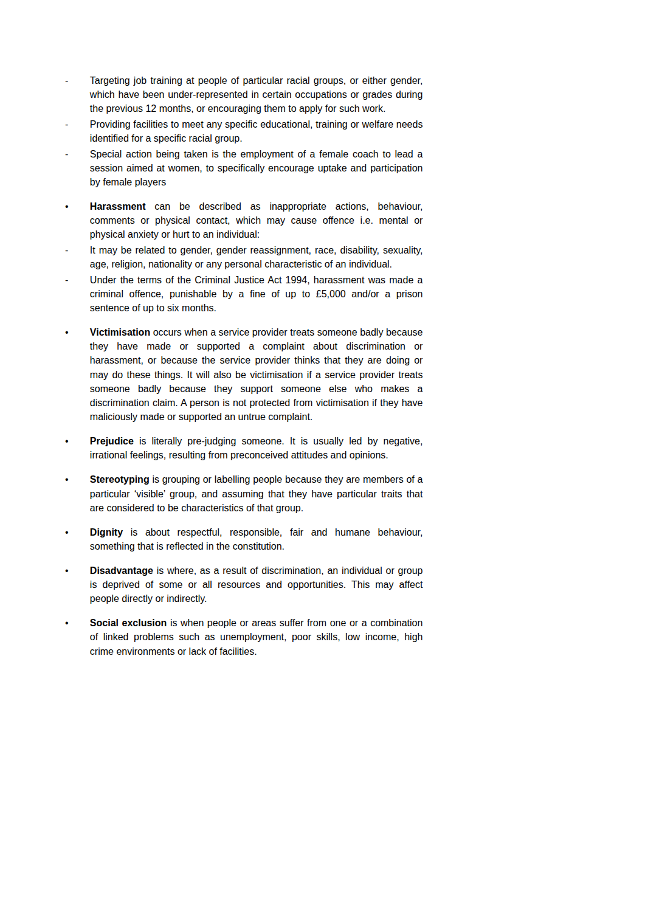Targeting job training at people of particular racial groups, or either gender, which have been under-represented in certain occupations or grades during the previous 12 months, or encouraging them to apply for such work.
Providing facilities to meet any specific educational, training or welfare needs identified for a specific racial group.
Special action being taken is the employment of a female coach to lead a session aimed at women, to specifically encourage uptake and participation by female players
Harassment can be described as inappropriate actions, behaviour, comments or physical contact, which may cause offence i.e. mental or physical anxiety or hurt to an individual:
It may be related to gender, gender reassignment, race, disability, sexuality, age, religion, nationality or any personal characteristic of an individual.
Under the terms of the Criminal Justice Act 1994, harassment was made a criminal offence, punishable by a fine of up to £5,000 and/or a prison sentence of up to six months.
Victimisation occurs when a service provider treats someone badly because they have made or supported a complaint about discrimination or harassment, or because the service provider thinks that they are doing or may do these things. It will also be victimisation if a service provider treats someone badly because they support someone else who makes a discrimination claim. A person is not protected from victimisation if they have maliciously made or supported an untrue complaint.
Prejudice is literally pre-judging someone. It is usually led by negative, irrational feelings, resulting from preconceived attitudes and opinions.
Stereotyping is grouping or labelling people because they are members of a particular ‘visible’ group, and assuming that they have particular traits that are considered to be characteristics of that group.
Dignity is about respectful, responsible, fair and humane behaviour, something that is reflected in the constitution.
Disadvantage is where, as a result of discrimination, an individual or group is deprived of some or all resources and opportunities. This may affect people directly or indirectly.
Social exclusion is when people or areas suffer from one or a combination of linked problems such as unemployment, poor skills, low income, high crime environments or lack of facilities.